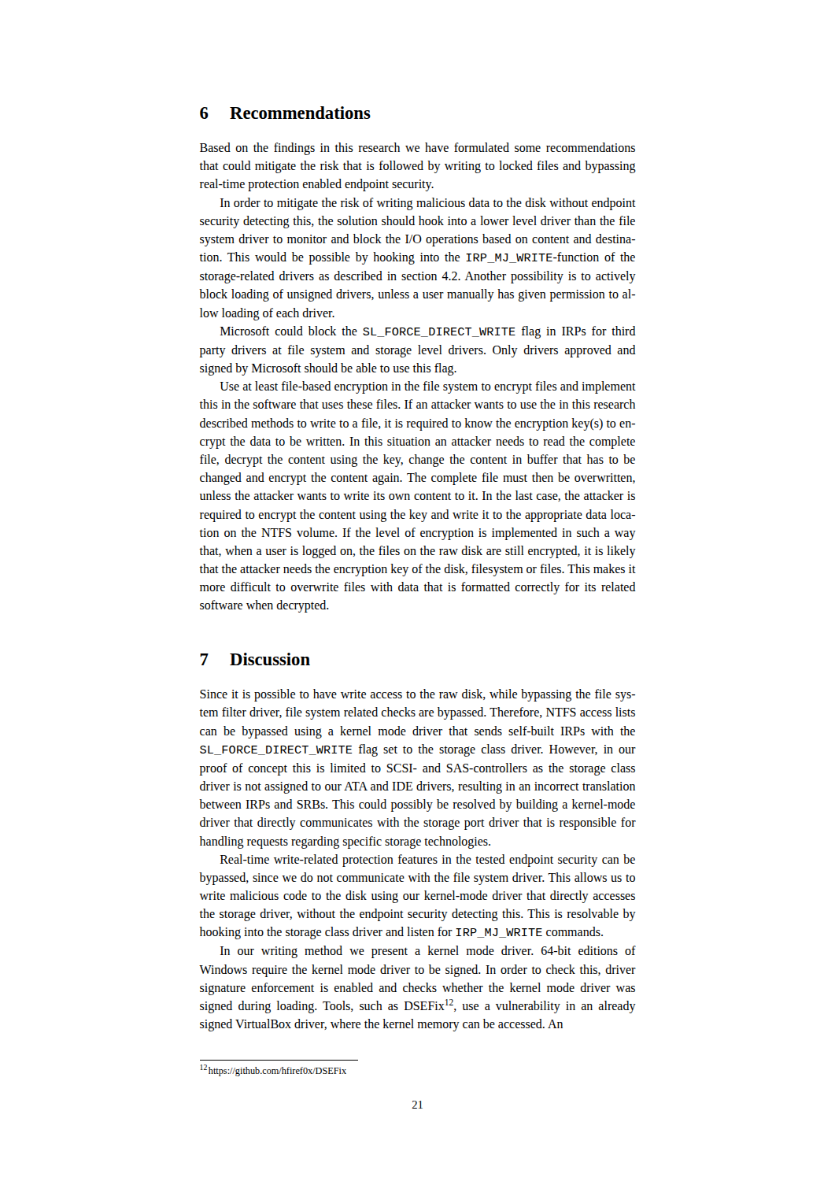6 Recommendations
Based on the findings in this research we have formulated some recommendations that could mitigate the risk that is followed by writing to locked files and bypassing real-time protection enabled endpoint security.
In order to mitigate the risk of writing malicious data to the disk without endpoint security detecting this, the solution should hook into a lower level driver than the file system driver to monitor and block the I/O operations based on content and destination. This would be possible by hooking into the IRP_MJ_WRITE-function of the storage-related drivers as described in section 4.2. Another possibility is to actively block loading of unsigned drivers, unless a user manually has given permission to allow loading of each driver.
Microsoft could block the SL_FORCE_DIRECT_WRITE flag in IRPs for third party drivers at file system and storage level drivers. Only drivers approved and signed by Microsoft should be able to use this flag.
Use at least file-based encryption in the file system to encrypt files and implement this in the software that uses these files. If an attacker wants to use the in this research described methods to write to a file, it is required to know the encryption key(s) to encrypt the data to be written. In this situation an attacker needs to read the complete file, decrypt the content using the key, change the content in buffer that has to be changed and encrypt the content again. The complete file must then be overwritten, unless the attacker wants to write its own content to it. In the last case, the attacker is required to encrypt the content using the key and write it to the appropriate data location on the NTFS volume. If the level of encryption is implemented in such a way that, when a user is logged on, the files on the raw disk are still encrypted, it is likely that the attacker needs the encryption key of the disk, filesystem or files. This makes it more difficult to overwrite files with data that is formatted correctly for its related software when decrypted.
7 Discussion
Since it is possible to have write access to the raw disk, while bypassing the file system filter driver, file system related checks are bypassed. Therefore, NTFS access lists can be bypassed using a kernel mode driver that sends self-built IRPs with the SL_FORCE_DIRECT_WRITE flag set to the storage class driver. However, in our proof of concept this is limited to SCSI- and SAS-controllers as the storage class driver is not assigned to our ATA and IDE drivers, resulting in an incorrect translation between IRPs and SRBs. This could possibly be resolved by building a kernel-mode driver that directly communicates with the storage port driver that is responsible for handling requests regarding specific storage technologies.
Real-time write-related protection features in the tested endpoint security can be bypassed, since we do not communicate with the file system driver. This allows us to write malicious code to the disk using our kernel-mode driver that directly accesses the storage driver, without the endpoint security detecting this. This is resolvable by hooking into the storage class driver and listen for IRP_MJ_WRITE commands.
In our writing method we present a kernel mode driver. 64-bit editions of Windows require the kernel mode driver to be signed. In order to check this, driver signature enforcement is enabled and checks whether the kernel mode driver was signed during loading. Tools, such as DSEFix12, use a vulnerability in an already signed VirtualBox driver, where the kernel memory can be accessed. An
12https://github.com/hfiref0x/DSEFix
21